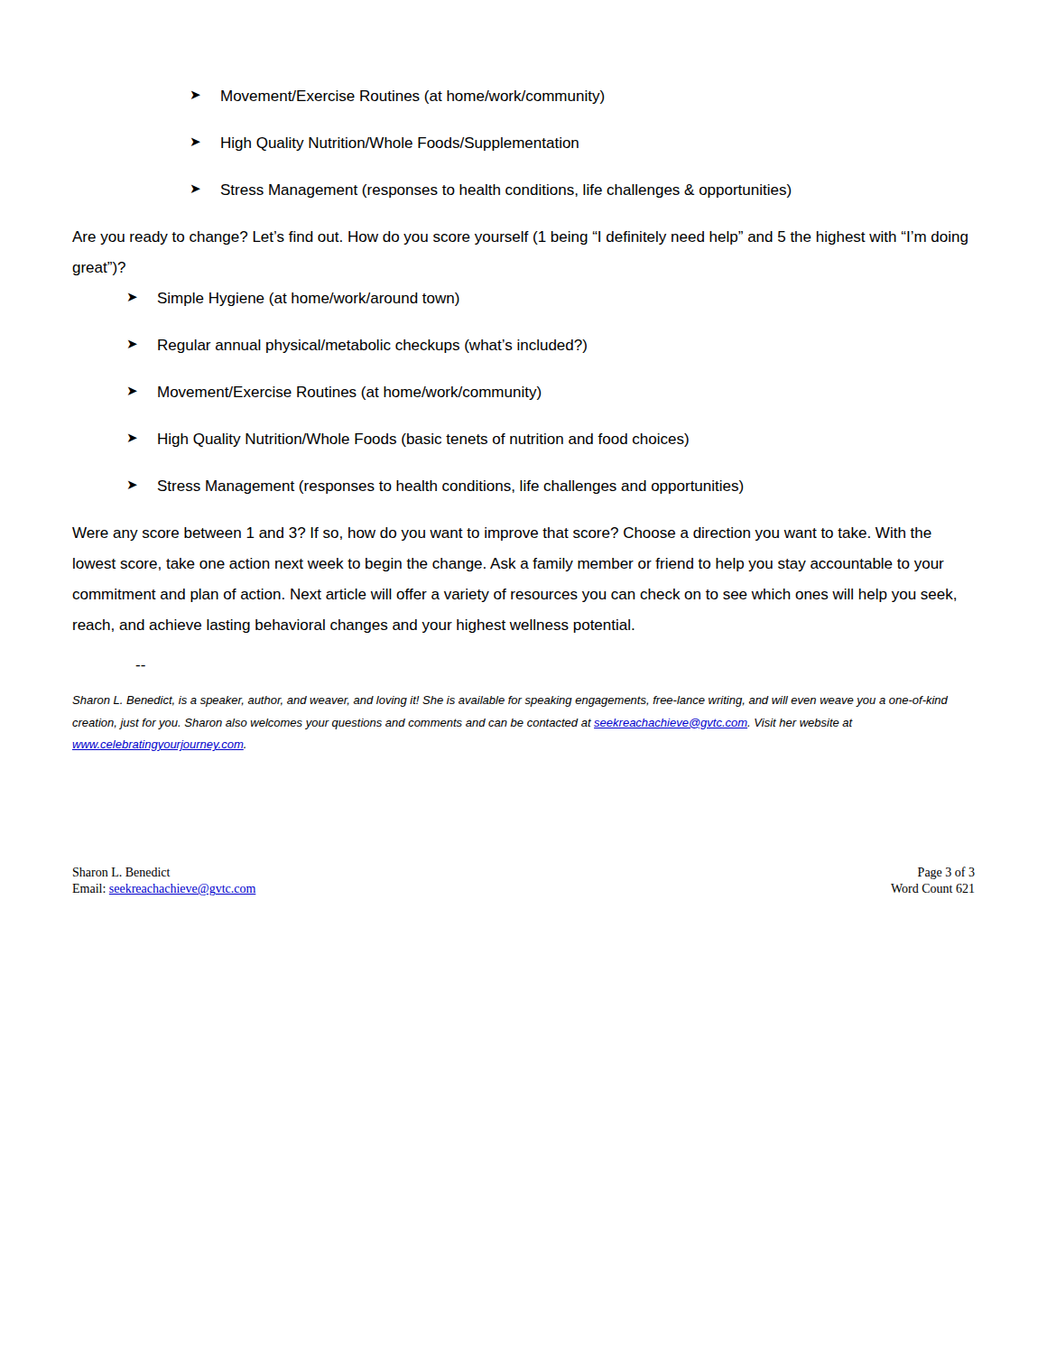Movement/Exercise Routines (at home/work/community)
High Quality Nutrition/Whole Foods/Supplementation
Stress Management (responses to health conditions, life challenges & opportunities)
Are you ready to change? Let’s find out. How do you score yourself (1 being “I definitely need help” and 5 the highest with “I’m doing great”)?
Simple Hygiene (at home/work/around town)
Regular annual physical/metabolic checkups (what’s included?)
Movement/Exercise Routines (at home/work/community)
High Quality Nutrition/Whole Foods (basic tenets of nutrition and food choices)
Stress Management (responses to health conditions, life challenges and opportunities)
Were any score between 1 and 3? If so, how do you want to improve that score? Choose a direction you want to take. With the lowest score, take one action next week to begin the change. Ask a family member or friend to help you stay accountable to your commitment and plan of action. Next article will offer a variety of resources you can check on to see which ones will help you seek, reach, and achieve lasting behavioral changes and your highest wellness potential.
--
Sharon L. Benedict, is a speaker, author, and weaver, and loving it! She is available for speaking engagements, free-lance writing, and will even weave you a one-of-kind creation, just for you. Sharon also welcomes your questions and comments and can be contacted at seekreachachieve@gvtc.com. Visit her website at www.celebratingyourjourney.com.
Sharon L. Benedict
Email: seekreachachieve@gvtc.com
Page 3 of 3
Word Count 621